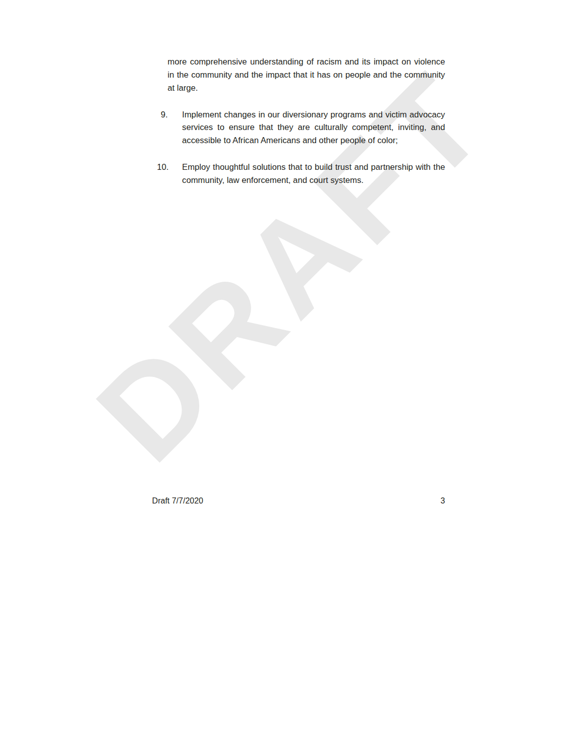DRAFT
more comprehensive understanding of racism and its impact on violence in the community and the impact that it has on people and the community at large.
9. Implement changes in our diversionary programs and victim advocacy services to ensure that they are culturally competent, inviting, and accessible to African Americans and other people of color;
10. Employ thoughtful solutions that to build trust and partnership with the community, law enforcement, and court systems.
Draft 7/7/2020 3